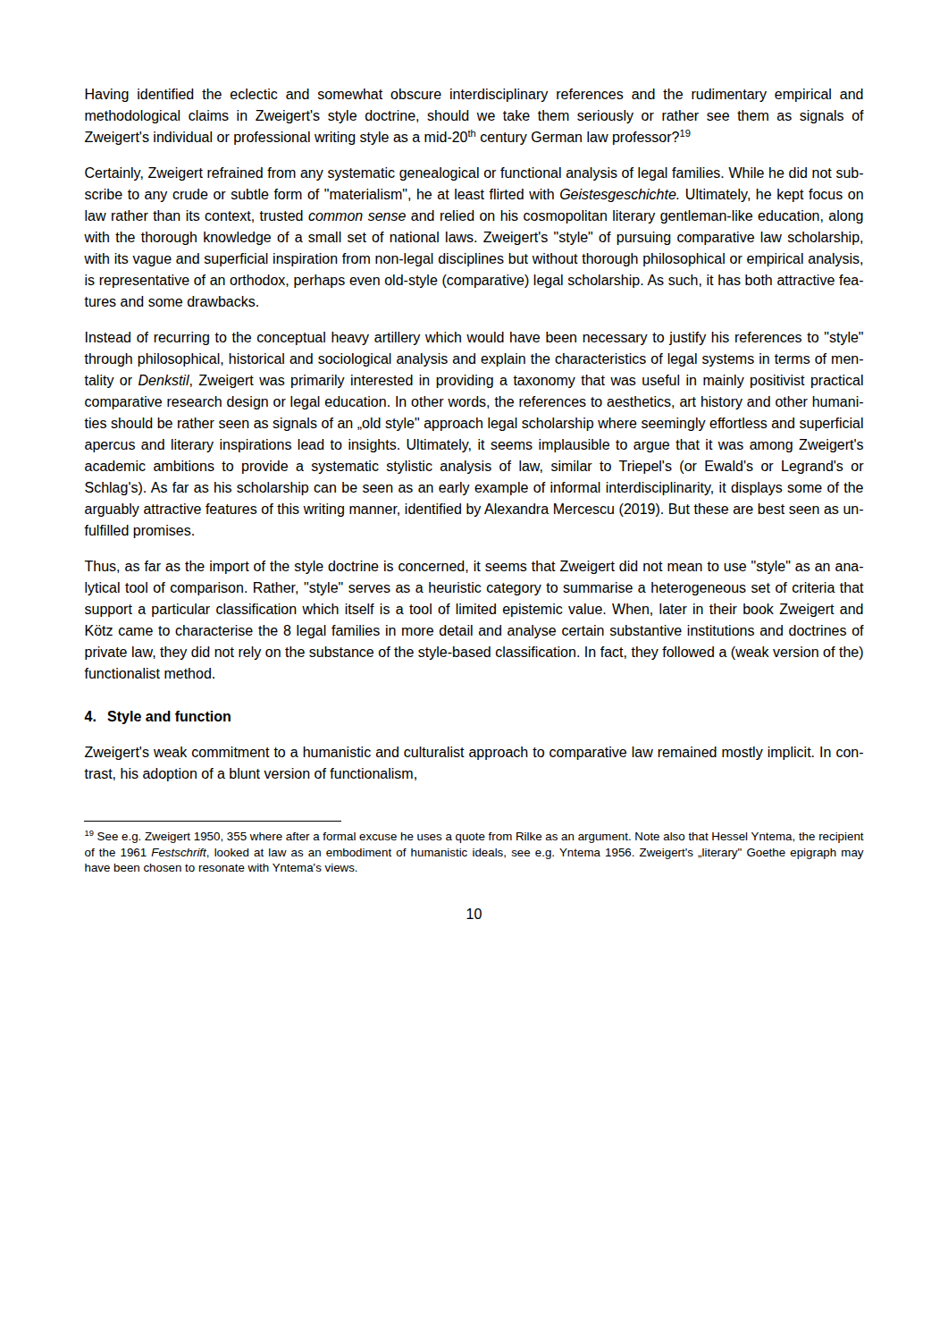Having identified the eclectic and somewhat obscure interdisciplinary references and the rudimentary empirical and methodological claims in Zweigert's style doctrine, should we take them seriously or rather see them as signals of Zweigert's individual or professional writing style as a mid-20th century German law professor?19
Certainly, Zweigert refrained from any systematic genealogical or functional analysis of legal families. While he did not subscribe to any crude or subtle form of "materialism", he at least flirted with Geistesgeschichte. Ultimately, he kept focus on law rather than its context, trusted common sense and relied on his cosmopolitan literary gentleman-like education, along with the thorough knowledge of a small set of national laws. Zweigert's "style" of pursuing comparative law scholarship, with its vague and superficial inspiration from non-legal disciplines but without thorough philosophical or empirical analysis, is representative of an orthodox, perhaps even old-style (comparative) legal scholarship. As such, it has both attractive features and some drawbacks.
Instead of recurring to the conceptual heavy artillery which would have been necessary to justify his references to "style" through philosophical, historical and sociological analysis and explain the characteristics of legal systems in terms of mentality or Denkstil, Zweigert was primarily interested in providing a taxonomy that was useful in mainly positivist practical comparative research design or legal education. In other words, the references to aesthetics, art history and other humanities should be rather seen as signals of an „old style" approach legal scholarship where seemingly effortless and superficial apercus and literary inspirations lead to insights. Ultimately, it seems implausible to argue that it was among Zweigert's academic ambitions to provide a systematic stylistic analysis of law, similar to Triepel's (or Ewald's or Legrand's or Schlag's). As far as his scholarship can be seen as an early example of informal interdisciplinarity, it displays some of the arguably attractive features of this writing manner, identified by Alexandra Mercescu (2019). But these are best seen as unfulfilled promises.
Thus, as far as the import of the style doctrine is concerned, it seems that Zweigert did not mean to use "style" as an analytical tool of comparison. Rather, "style" serves as a heuristic category to summarise a heterogeneous set of criteria that support a particular classification which itself is a tool of limited epistemic value. When, later in their book Zweigert and Kötz came to characterise the 8 legal families in more detail and analyse certain substantive institutions and doctrines of private law, they did not rely on the substance of the style-based classification. In fact, they followed a (weak version of the) functionalist method.
4. Style and function
Zweigert's weak commitment to a humanistic and culturalist approach to comparative law remained mostly implicit. In contrast, his adoption of a blunt version of functionalism,
19 See e.g. Zweigert 1950, 355 where after a formal excuse he uses a quote from Rilke as an argument. Note also that Hessel Yntema, the recipient of the 1961 Festschrift, looked at law as an embodiment of humanistic ideals, see e.g. Yntema 1956. Zweigert's „literary" Goethe epigraph may have been chosen to resonate with Yntema's views.
10